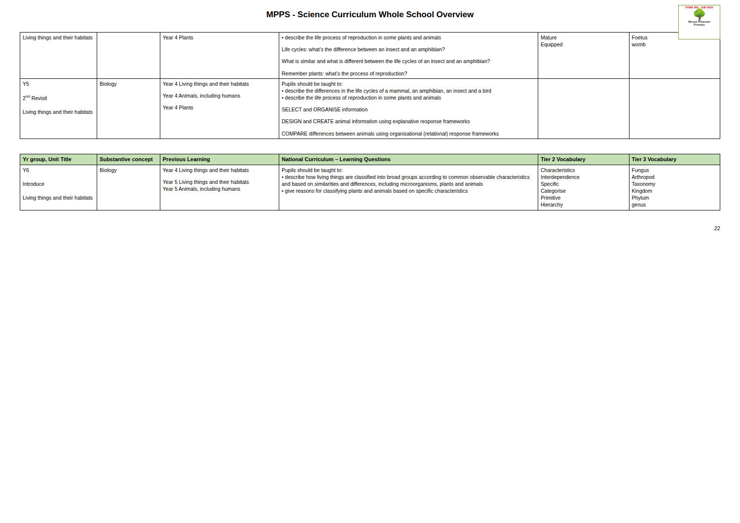THINK BIG · AIM HIGH
🌳
Mount Pleasant
Primary
MPPS - Science Curriculum Whole School Overview
| Living things and their habitats | | Year 4 Plants | • describe the life process of reproduction in some plants and animals Life cycles: what’s the difference between an insect and an amphibian? What is similar and what is different between the life cycles of an insect and an amphibian? Remember plants: what’s the process of reproduction? | Mature Equipped | Foetus womb |
| Y5 2 nd Revisit Living things and their habitats | Biology | Year 4 Living things and their habitats Year 4 Animals, including humans Year 4 Plants | Pupils should be taught to: • describe the differences in the life cycles of a mammal, an amphibian, an insect and a bird • describe the life process of reproduction in some plants and animals SELECT and ORGANISE information DESIGN and CREATE animal information using explanative response frameworks COMPARE differences between animals using organisational (relational) response frameworks | | |
| Yr group, Unit Title | Substantive concept | Previous Learning | National Curriculum – Learning Questions | Tier 2 Vocabulary | Tier 3 Vocabulary |
| --- | --- | --- | --- | --- | --- |
| Y6 Introduce Living things and their habitats | Biology | Year 4 Living things and their habitats Year 5 Living things and their habitats Year 5 Animals, including humans | Pupils should be taught to: • describe how living things are classified into broad groups according to common observable characteristics and based on similarities and differences, including microorganisms, plants and animals • give reasons for classifying plants and animals based on specific characteristics | Characteristics Interdependence Specific Categorise Primitive Hierarchy | Fungus Arthropod Taxonomy Kingdom Phylum genus |
22